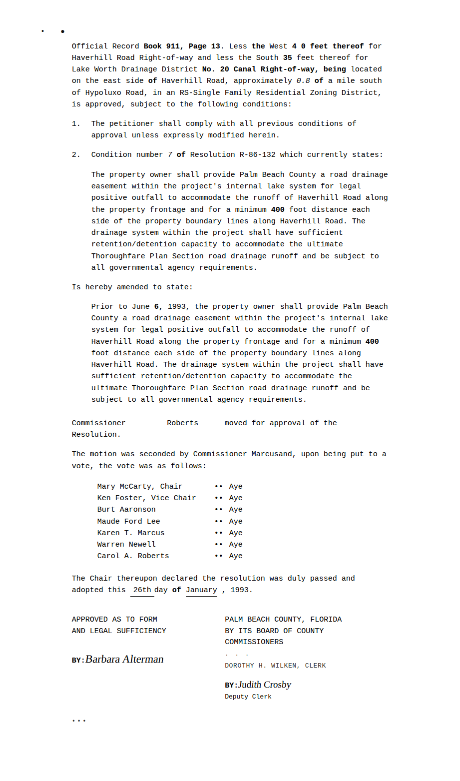• ●
Official Record Book 911, Page 13. Less the West 4 0 feet thereof for Haverhill Road Right-of-way and less the South 35 feet thereof for Lake Worth Drainage District No. 20 Canal Right-of-way, being located on the east side of Haverhill Road, approximately 0.8 of a mile south of Hypoluxo Road, in an RS-Single Family Residential Zoning District, is approved, subject to the following conditions:
1. The petitioner shall comply with all previous conditions of approval unless expressly modified herein.
2. Condition number 7 of Resolution R-86-132 which currently states:
The property owner shall provide Palm Beach County a road drainage easement within the project's internal lake system for legal positive outfall to accommodate the runoff of Haverhill Road along the property frontage and for a minimum 400 foot distance each side of the property boundary lines along Haverhill Road. The drainage system within the project shall have sufficient retention/detention capacity to accommodate the ultimate Thoroughfare Plan Section road drainage runoff and be subject to all governmental agency requirements.
Is hereby amended to state:
Prior to June 6, 1993, the property owner shall provide Palm Beach County a road drainage easement within the project's internal lake system for legal positive outfall to accommodate the runoff of Haverhill Road along the property frontage and for a minimum 400 foot distance each side of the property boundary lines along Haverhill Road. The drainage system within the project shall have sufficient retention/detention capacity to accommodate the ultimate Thoroughfare Plan Section road drainage runoff and be subject to all governmental agency requirements.
Commissioner Roberts moved for approval of the Resolution.
The motion was seconded by Commissioner Marcus and, upon being put to a vote, the vote was as follows:
| Mary McCarty, Chair | •• | Aye |
| Ken Foster, Vice Chair | •• | Aye |
| Burt Aaronson | •• | Aye |
| Maude Ford Lee | •• | Aye |
| Karen T. Marcus | •• | Aye |
| Warren Newell | •• | Aye |
| Carol A. Roberts | •• | Aye |
The Chair thereupon declared the resolution was duly passed and adopted this 26thday of January , 1993.
| APPROVED AS TO FORM AND LEGAL SUFFICIENCY BY: Barbara Alterman | PALM BEACH COUNTY, FLORIDA BY ITS BOARD OF COUNTY COMMISSIONERS . . . DOROTHY H. WILKEN, CLERK BY: Judith Crosby Deputy Clerk |
•••